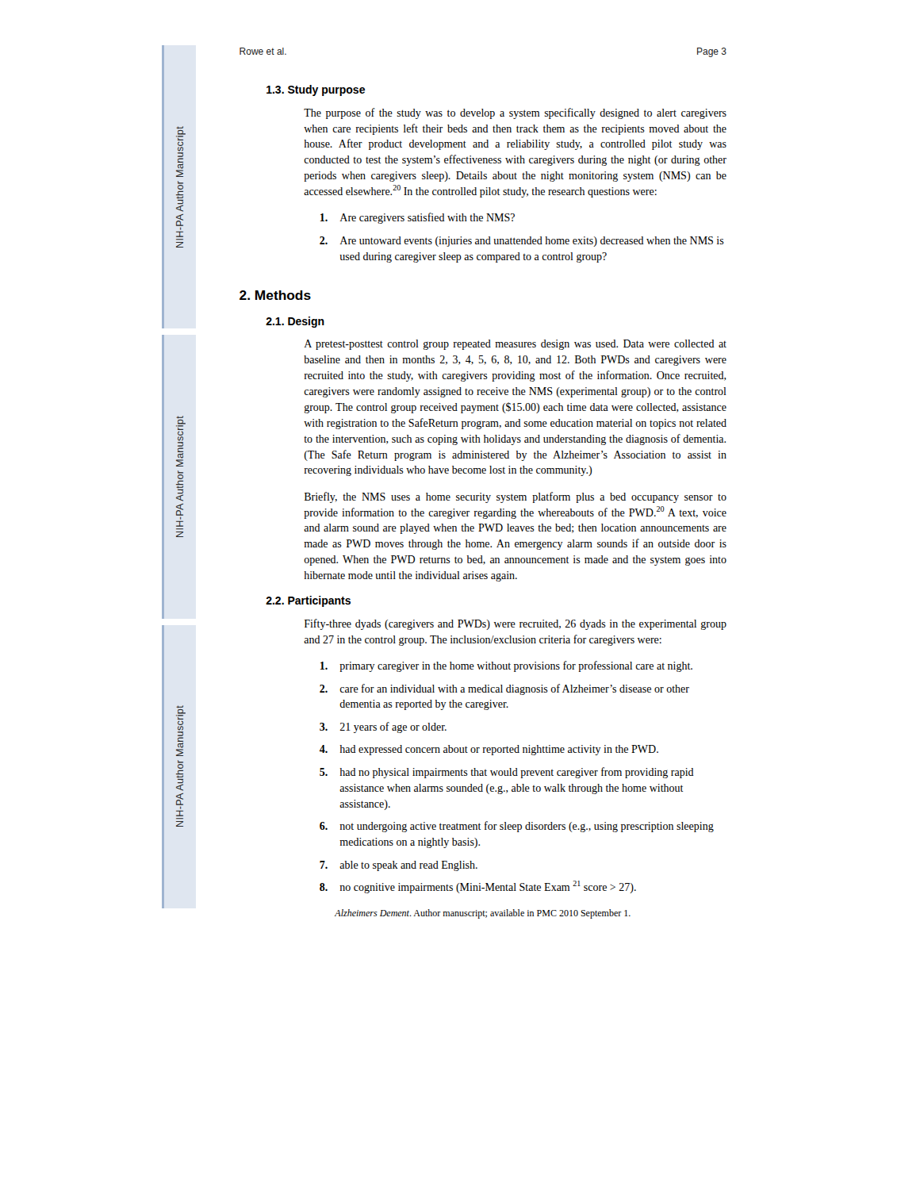NIH-PA Author Manuscript
NIH-PA Author Manuscript
NIH-PA Author Manuscript
Rowe et al.
Page 3
1.3. Study purpose
The purpose of the study was to develop a system specifically designed to alert caregivers when care recipients left their beds and then track them as the recipients moved about the house. After product development and a reliability study, a controlled pilot study was conducted to test the system’s effectiveness with caregivers during the night (or during other periods when caregivers sleep). Details about the night monitoring system (NMS) can be accessed elsewhere.20 In the controlled pilot study, the research questions were:
Are caregivers satisfied with the NMS?
Are untoward events (injuries and unattended home exits) decreased when the NMS is used during caregiver sleep as compared to a control group?
2. Methods
2.1. Design
A pretest-posttest control group repeated measures design was used. Data were collected at baseline and then in months 2, 3, 4, 5, 6, 8, 10, and 12. Both PWDs and caregivers were recruited into the study, with caregivers providing most of the information. Once recruited, caregivers were randomly assigned to receive the NMS (experimental group) or to the control group. The control group received payment ($15.00) each time data were collected, assistance with registration to the SafeReturn program, and some education material on topics not related to the intervention, such as coping with holidays and understanding the diagnosis of dementia. (The Safe Return program is administered by the Alzheimer’s Association to assist in recovering individuals who have become lost in the community.)
Briefly, the NMS uses a home security system platform plus a bed occupancy sensor to provide information to the caregiver regarding the whereabouts of the PWD.20 A text, voice and alarm sound are played when the PWD leaves the bed; then location announcements are made as PWD moves through the home. An emergency alarm sounds if an outside door is opened. When the PWD returns to bed, an announcement is made and the system goes into hibernate mode until the individual arises again.
2.2. Participants
Fifty-three dyads (caregivers and PWDs) were recruited, 26 dyads in the experimental group and 27 in the control group. The inclusion/exclusion criteria for caregivers were:
primary caregiver in the home without provisions for professional care at night.
care for an individual with a medical diagnosis of Alzheimer’s disease or other dementia as reported by the caregiver.
21 years of age or older.
had expressed concern about or reported nighttime activity in the PWD.
had no physical impairments that would prevent caregiver from providing rapid assistance when alarms sounded (e.g., able to walk through the home without assistance).
not undergoing active treatment for sleep disorders (e.g., using prescription sleeping medications on a nightly basis).
able to speak and read English.
no cognitive impairments (Mini-Mental State Exam 21 score > 27).
Alzheimers Dement. Author manuscript; available in PMC 2010 September 1.